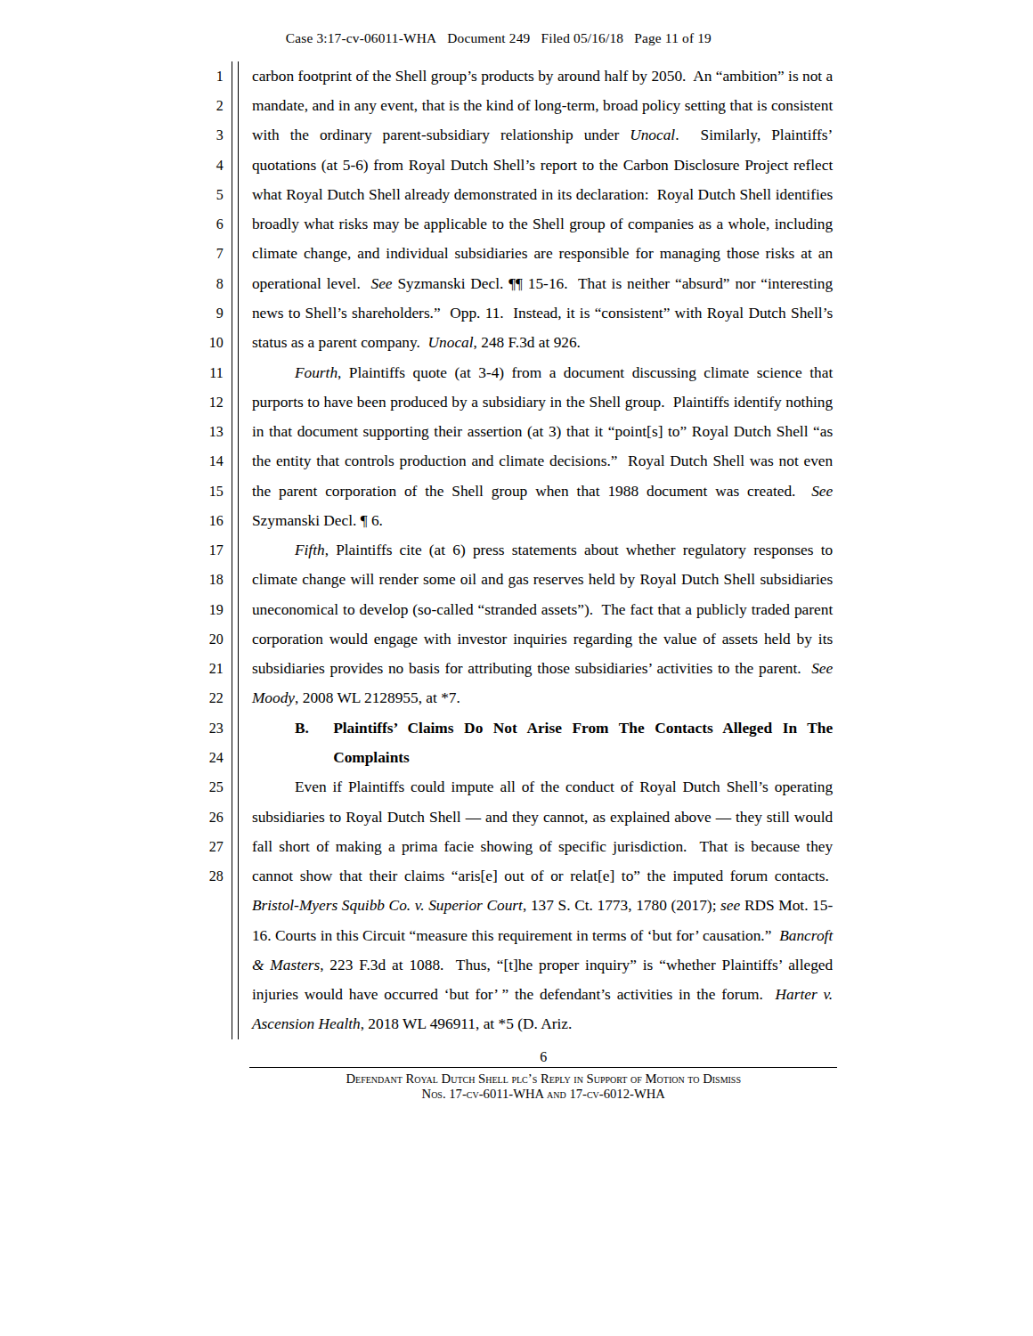Case 3:17-cv-06011-WHA Document 249 Filed 05/16/18 Page 11 of 19
1
2
3
4
5
6
7
8
9
10
11
12
13
14
15
16
17
18
19
20
21
22
23
24
25
26
27
28
carbon footprint of the Shell group’s products by around half by 2050. An “ambition” is not a mandate, and in any event, that is the kind of long-term, broad policy setting that is consistent with the ordinary parent-subsidiary relationship under Unocal. Similarly, Plaintiffs’ quotations (at 5-6) from Royal Dutch Shell’s report to the Carbon Disclosure Project reflect what Royal Dutch Shell already demonstrated in its declaration: Royal Dutch Shell identifies broadly what risks may be applicable to the Shell group of companies as a whole, including climate change, and individual subsidiaries are responsible for managing those risks at an operational level. See Syzmanski Decl. ¶¶ 15-16. That is neither “absurd” nor “interesting news to Shell’s shareholders.” Opp. 11. Instead, it is “consistent” with Royal Dutch Shell’s status as a parent company. Unocal, 248 F.3d at 926.
Fourth, Plaintiffs quote (at 3-4) from a document discussing climate science that purports to have been produced by a subsidiary in the Shell group. Plaintiffs identify nothing in that document supporting their assertion (at 3) that it “point[s] to” Royal Dutch Shell “as the entity that controls production and climate decisions.” Royal Dutch Shell was not even the parent corporation of the Shell group when that 1988 document was created. See Szymanski Decl. ¶ 6.
Fifth, Plaintiffs cite (at 6) press statements about whether regulatory responses to climate change will render some oil and gas reserves held by Royal Dutch Shell subsidiaries uneconomical to develop (so-called “stranded assets”). The fact that a publicly traded parent corporation would engage with investor inquiries regarding the value of assets held by its subsidiaries provides no basis for attributing those subsidiaries’ activities to the parent. See Moody, 2008 WL 2128955, at *7.
B.
Plaintiffs’ Claims Do Not Arise From The Contacts Alleged In The Complaints
Even if Plaintiffs could impute all of the conduct of Royal Dutch Shell’s operating subsidiaries to Royal Dutch Shell — and they cannot, as explained above — they still would fall short of making a prima facie showing of specific jurisdiction. That is because they cannot show that their claims “aris[e] out of or relat[e] to” the imputed forum contacts. Bristol-Myers Squibb Co. v. Superior Court, 137 S. Ct. 1773, 1780 (2017); see RDS Mot. 15-16. Courts in this Circuit “measure this requirement in terms of ‘but for’ causation.” Bancroft & Masters, 223 F.3d at 1088. Thus, “[t]he proper inquiry” is “whether Plaintiffs’ alleged injuries would have occurred ‘but for’ ” the defendant’s activities in the forum. Harter v. Ascension Health, 2018 WL 496911, at *5 (D. Ariz.
6
Defendant Royal Dutch Shell plc’s Reply in Support of Motion to Dismiss
Nos. 17-cv-6011-WHA and 17-cv-6012-WHA